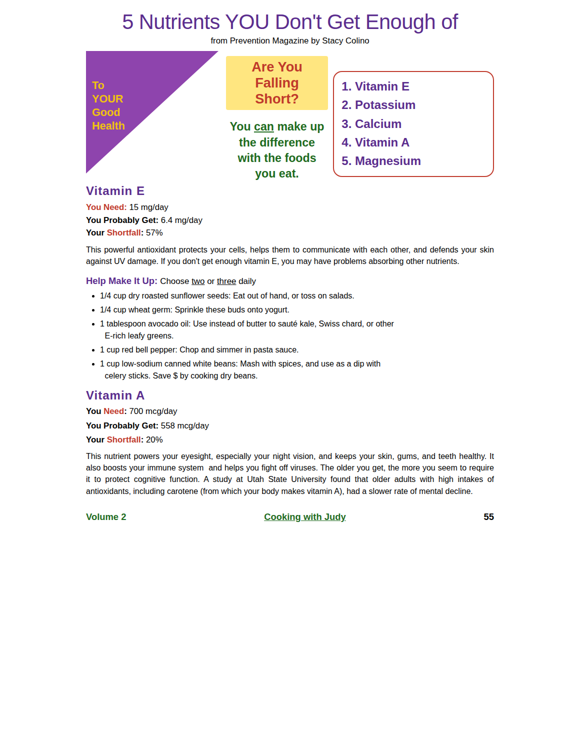5 Nutrients YOU Don't Get Enough of
from Prevention Magazine by Stacy Colino
To
YOUR
Good
Health
Are You Falling Short?
You can make up the difference with the foods you eat.
Vitamin E
Potassium
Calcium
Vitamin A
Magnesium
Vitamin E
You Need: 15 mg/day
You Probably Get: 6.4 mg/day
Your Shortfall: 57%
This powerful antioxidant protects your cells, helps them to communicate with each other, and defends your skin against UV damage. If you don't get enough vitamin E, you may have problems absorbing other nutrients.
Help Make It Up: Choose two or three daily
1/4 cup dry roasted sunflower seeds: Eat out of hand, or toss on salads.
1/4 cup wheat germ: Sprinkle these buds onto yogurt.
1 tablespoon avocado oil: Use instead of butter to sauté kale, Swiss chard, or otherE-rich leafy greens.
1 cup red bell pepper: Chop and simmer in pasta sauce.
1 cup low-sodium canned white beans: Mash with spices, and use as a dip withcelery sticks. Save $ by cooking dry beans.
Vitamin A
You Need: 700 mcg/day
You Probably Get: 558 mcg/day
Your Shortfall: 20%
This nutrient powers your eyesight, especially your night vision, and keeps your skin, gums, and teeth healthy. It also boosts your immune system and helps you fight off viruses. The older you get, the more you seem to require it to protect cognitive function. A study at Utah State University found that older adults with high intakes of antioxidants, including carotene (from which your body makes vitamin A), had a slower rate of mental decline.
Volume 2 Cooking with Judy 55